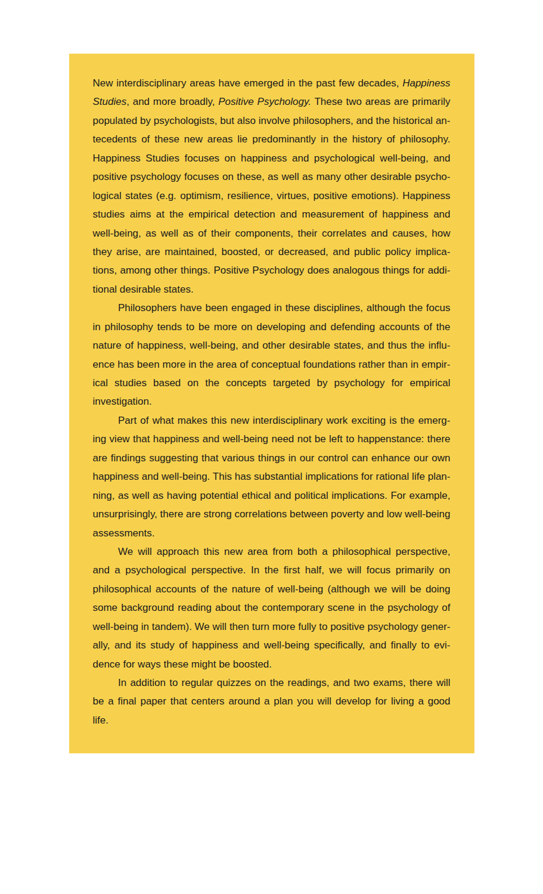New interdisciplinary areas have emerged in the past few decades, Happiness Studies, and more broadly, Positive Psychology. These two areas are primarily populated by psychologists, but also involve philosophers, and the historical antecedents of these new areas lie predominantly in the history of philosophy. Happiness Studies focuses on happiness and psychological well-being, and positive psychology focuses on these, as well as many other desirable psychological states (e.g. optimism, resilience, virtues, positive emotions). Happiness studies aims at the empirical detection and measurement of happiness and well-being, as well as of their components, their correlates and causes, how they arise, are maintained, boosted, or decreased, and public policy implications, among other things. Positive Psychology does analogous things for additional desirable states.
Philosophers have been engaged in these disciplines, although the focus in philosophy tends to be more on developing and defending accounts of the nature of happiness, well-being, and other desirable states, and thus the influence has been more in the area of conceptual foundations rather than in empirical studies based on the concepts targeted by psychology for empirical investigation.
Part of what makes this new interdisciplinary work exciting is the emerging view that happiness and well-being need not be left to happenstance: there are findings suggesting that various things in our control can enhance our own happiness and well-being. This has substantial implications for rational life planning, as well as having potential ethical and political implications. For example, unsurprisingly, there are strong correlations between poverty and low well-being assessments.
We will approach this new area from both a philosophical perspective, and a psychological perspective. In the first half, we will focus primarily on philosophical accounts of the nature of well-being (although we will be doing some background reading about the contemporary scene in the psychology of well-being in tandem). We will then turn more fully to positive psychology generally, and its study of happiness and well-being specifically, and finally to evidence for ways these might be boosted.
In addition to regular quizzes on the readings, and two exams, there will be a final paper that centers around a plan you will develop for living a good life.